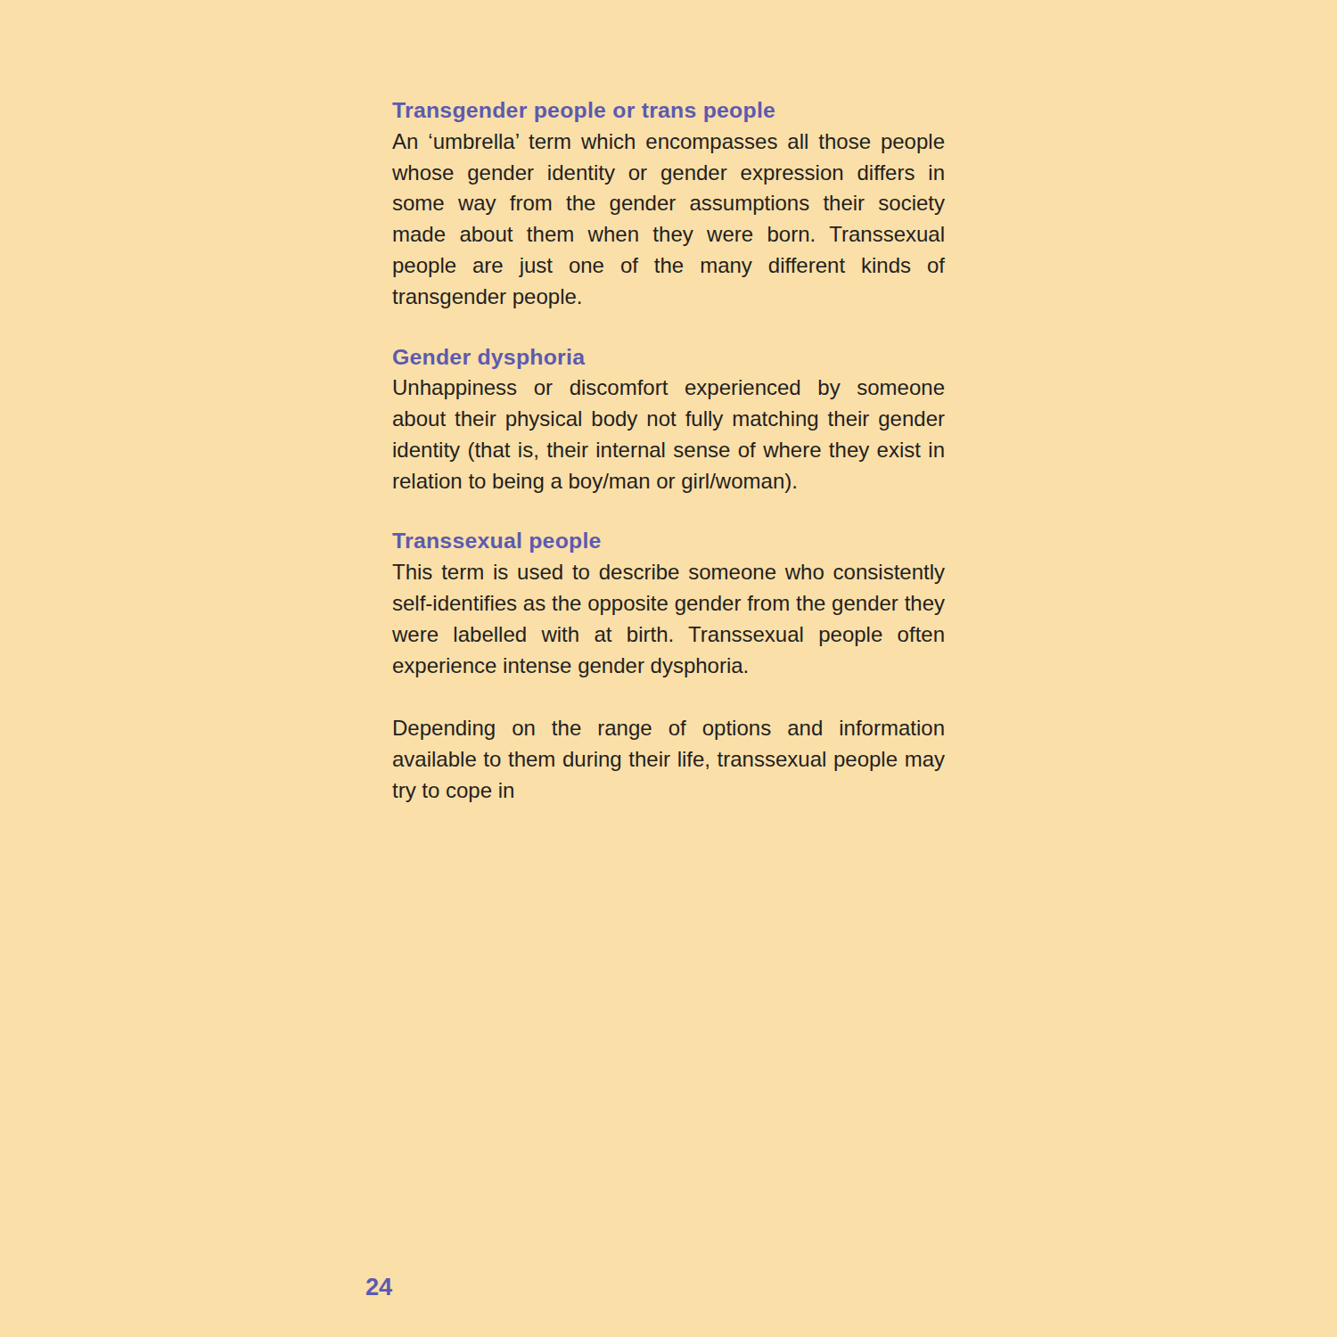Transgender people or trans people
An ‘umbrella’ term which encompasses all those people whose gender identity or gender expression differs in some way from the gender assumptions their society made about them when they were born. Transsexual people are just one of the many different kinds of transgender people.
Gender dysphoria
Unhappiness or discomfort experienced by someone about their physical body not fully matching their gender identity (that is, their internal sense of where they exist in relation to being a boy/man or girl/woman).
Transsexual people
This term is used to describe someone who consistently self-identifies as the opposite gender from the gender they were labelled with at birth. Transsexual people often experience intense gender dysphoria.
Depending on the range of options and information available to them during their life, transsexual people may try to cope in
24